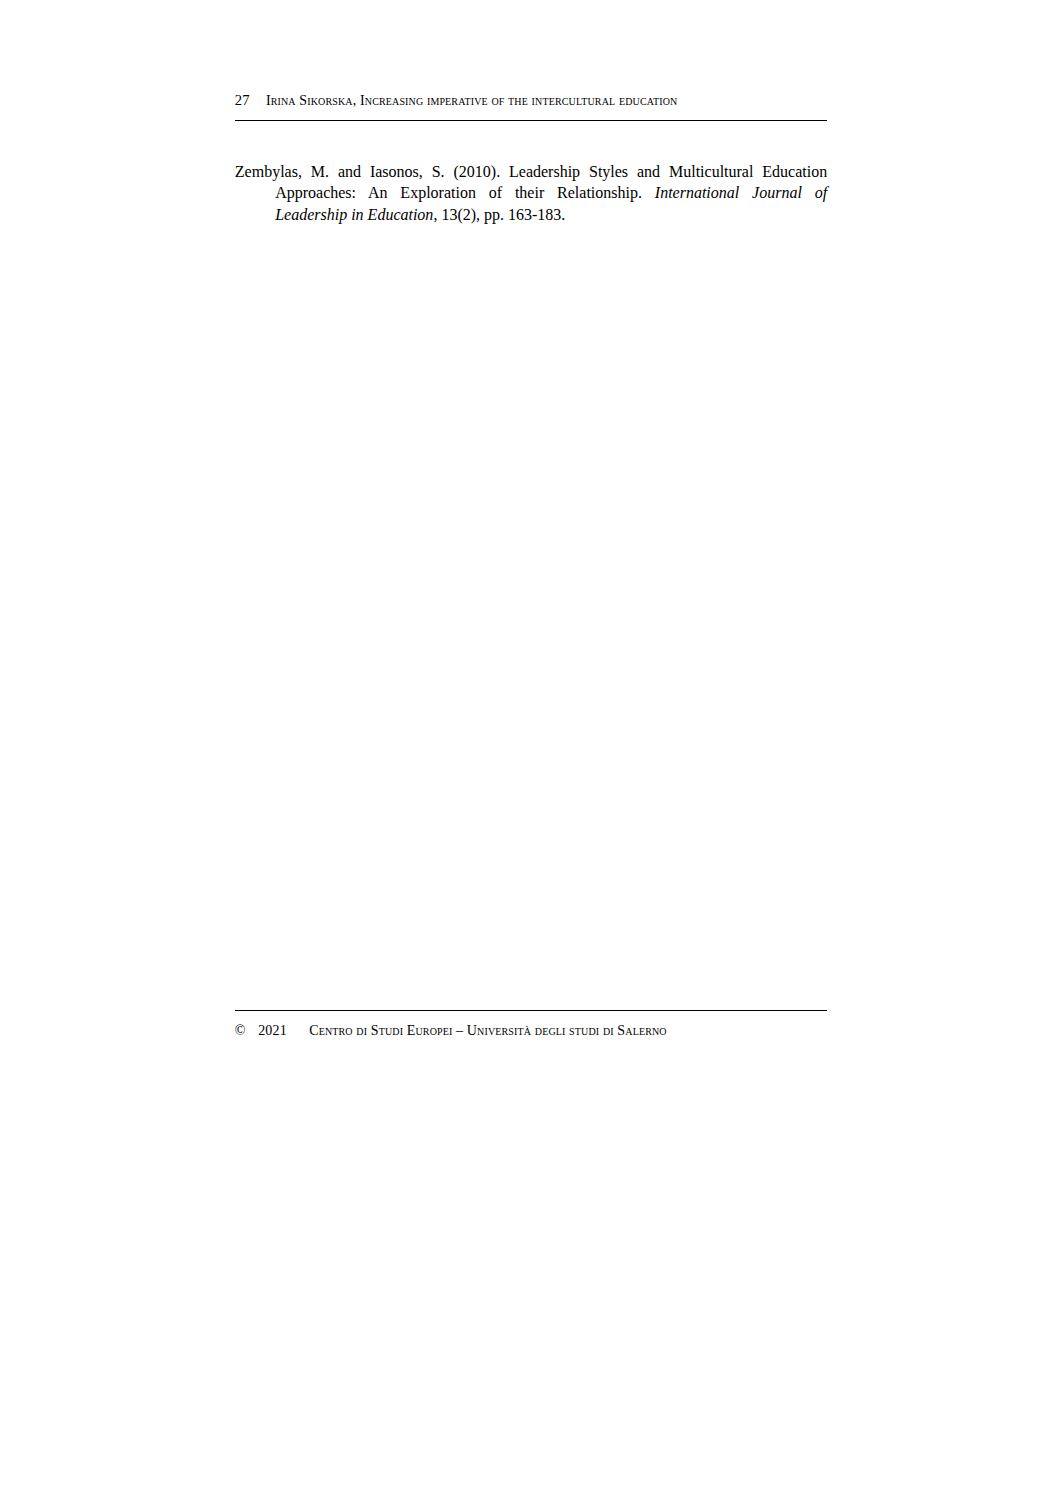27 Irina Sikorska, Increasing imperative of the intercultural education
Zembylas, M. and Iasonos, S. (2010). Leadership Styles and Multicultural Education Approaches: An Exploration of their Relationship. International Journal of Leadership in Education, 13(2), pp. 163-183.
©2021 Centro di Studi Europei – Università degli studi di Salerno